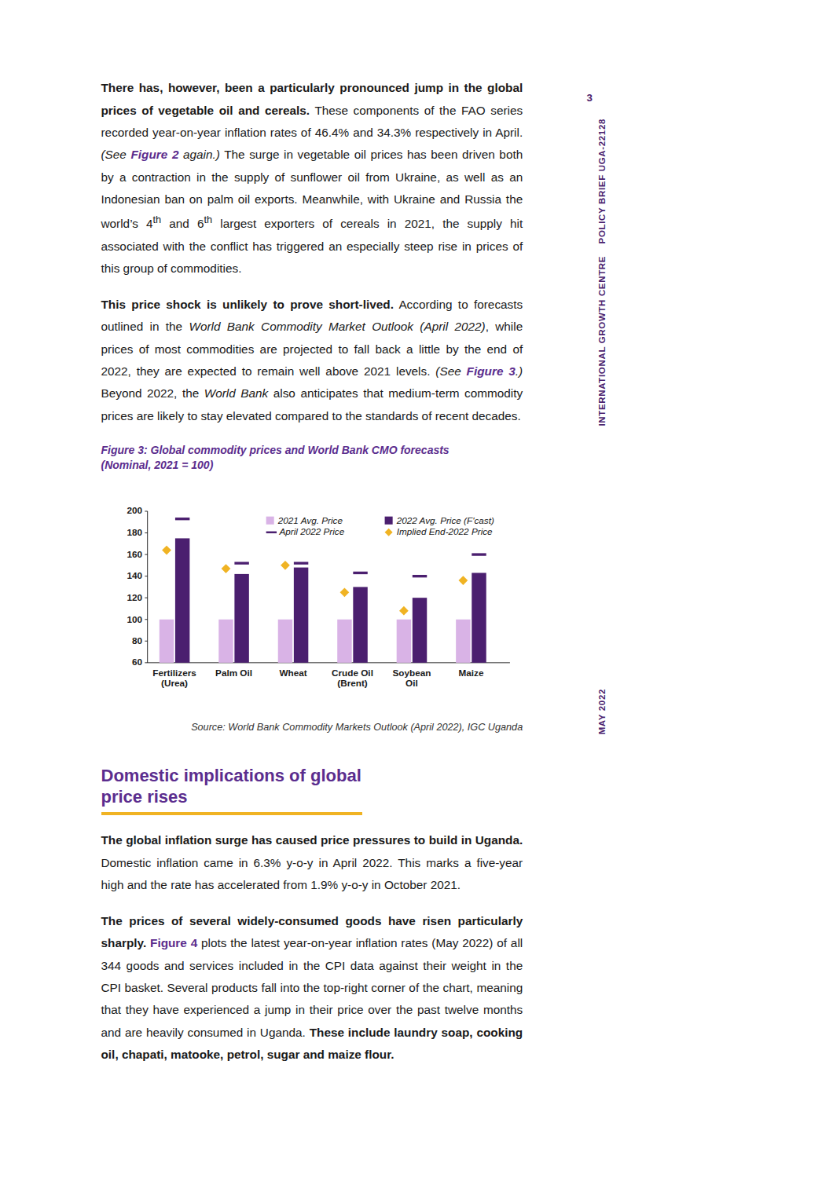3
INTERNATIONAL GROWTH CENTRE POLICY BRIEF UGA-22128
MAY 2022
There has, however, been a particularly pronounced jump in the global prices of vegetable oil and cereals. These components of the FAO series recorded year-on-year inflation rates of 46.4% and 34.3% respectively in April. (See Figure 2 again.) The surge in vegetable oil prices has been driven both by a contraction in the supply of sunflower oil from Ukraine, as well as an Indonesian ban on palm oil exports. Meanwhile, with Ukraine and Russia the world’s 4th and 6th largest exporters of cereals in 2021, the supply hit associated with the conflict has triggered an especially steep rise in prices of this group of commodities.
This price shock is unlikely to prove short-lived. According to forecasts outlined in the World Bank Commodity Market Outlook (April 2022), while prices of most commodities are projected to fall back a little by the end of 2022, they are expected to remain well above 2021 levels. (See Figure 3.) Beyond 2022, the World Bank also anticipates that medium-term commodity prices are likely to stay elevated compared to the standards of recent decades.
Figure 3: Global commodity prices and World Bank CMO forecasts
(Nominal, 2021 = 100)
200 180 160 140 120 100 80 60 2021 Avg. Price 2022 Avg. Price (F'cast) April 2022 Price Implied End-2022 Price Fertilizers (Urea) Palm Oil Wheat Crude Oil (Brent) Soybean Oil Maize
Source: World Bank Commodity Markets Outlook (April 2022), IGC Uganda
Domestic implications of global
price rises
The global inflation surge has caused price pressures to build in Uganda. Domestic inflation came in 6.3% y-o-y in April 2022. This marks a five-year high and the rate has accelerated from 1.9% y-o-y in October 2021.
The prices of several widely-consumed goods have risen particularly sharply. Figure 4 plots the latest year-on-year inflation rates (May 2022) of all 344 goods and services included in the CPI data against their weight in the CPI basket. Several products fall into the top-right corner of the chart, meaning that they have experienced a jump in their price over the past twelve months and are heavily consumed in Uganda. These include laundry soap, cooking oil, chapati, matooke, petrol, sugar and maize flour.